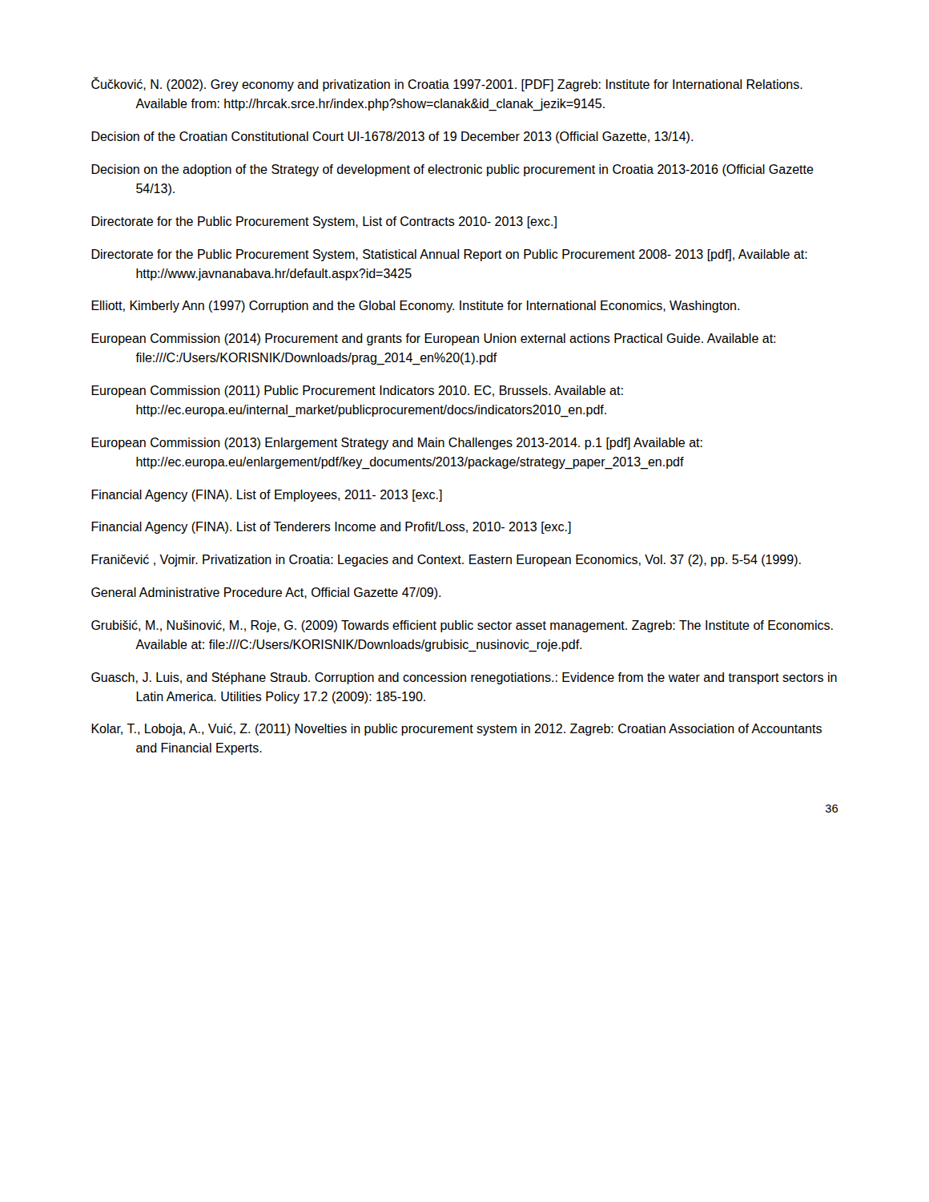Čučković, N. (2002). Grey economy and privatization in Croatia 1997-2001. [PDF] Zagreb: Institute for International Relations. Available from: http://hrcak.srce.hr/index.php?show=clanak&id_clanak_jezik=9145.
Decision of the Croatian Constitutional Court UI-1678/2013 of 19 December 2013 (Official Gazette, 13/14).
Decision on the adoption of the Strategy of development of electronic public procurement in Croatia 2013-2016 (Official Gazette 54/13).
Directorate for the Public Procurement System, List of Contracts 2010- 2013 [exc.]
Directorate for the Public Procurement System, Statistical Annual Report on Public Procurement 2008- 2013 [pdf], Available at: http://www.javnanabava.hr/default.aspx?id=3425
Elliott, Kimberly Ann (1997) Corruption and the Global Economy. Institute for International Economics, Washington.
European Commission (2014) Procurement and grants for European Union external actions Practical Guide. Available at: file:///C:/Users/KORISNIK/Downloads/prag_2014_en%20(1).pdf
European Commission (2011) Public Procurement Indicators 2010. EC, Brussels. Available at: http://ec.europa.eu/internal_market/publicprocurement/docs/indicators2010_en.pdf.
European Commission (2013) Enlargement Strategy and Main Challenges 2013-2014. p.1 [pdf] Available at: http://ec.europa.eu/enlargement/pdf/key_documents/2013/package/strategy_paper_2013_en.pdf
Financial Agency (FINA). List of Employees, 2011- 2013 [exc.]
Financial Agency (FINA). List of Tenderers Income and Profit/Loss, 2010- 2013 [exc.]
Franičević , Vojmir. Privatization in Croatia: Legacies and Context. Eastern European Economics, Vol. 37 (2), pp. 5-54 (1999).
General Administrative Procedure Act, Official Gazette 47/09).
Grubišić, M., Nušinović, M., Roje, G. (2009) Towards efficient public sector asset management. Zagreb: The Institute of Economics. Available at: file:///C:/Users/KORISNIK/Downloads/grubisic_nusinovic_roje.pdf.
Guasch, J. Luis, and Stéphane Straub. Corruption and concession renegotiations.: Evidence from the water and transport sectors in Latin America. Utilities Policy 17.2 (2009): 185-190.
Kolar, T., Loboja, A., Vuić, Z. (2011) Novelties in public procurement system in 2012. Zagreb: Croatian Association of Accountants and Financial Experts.
36